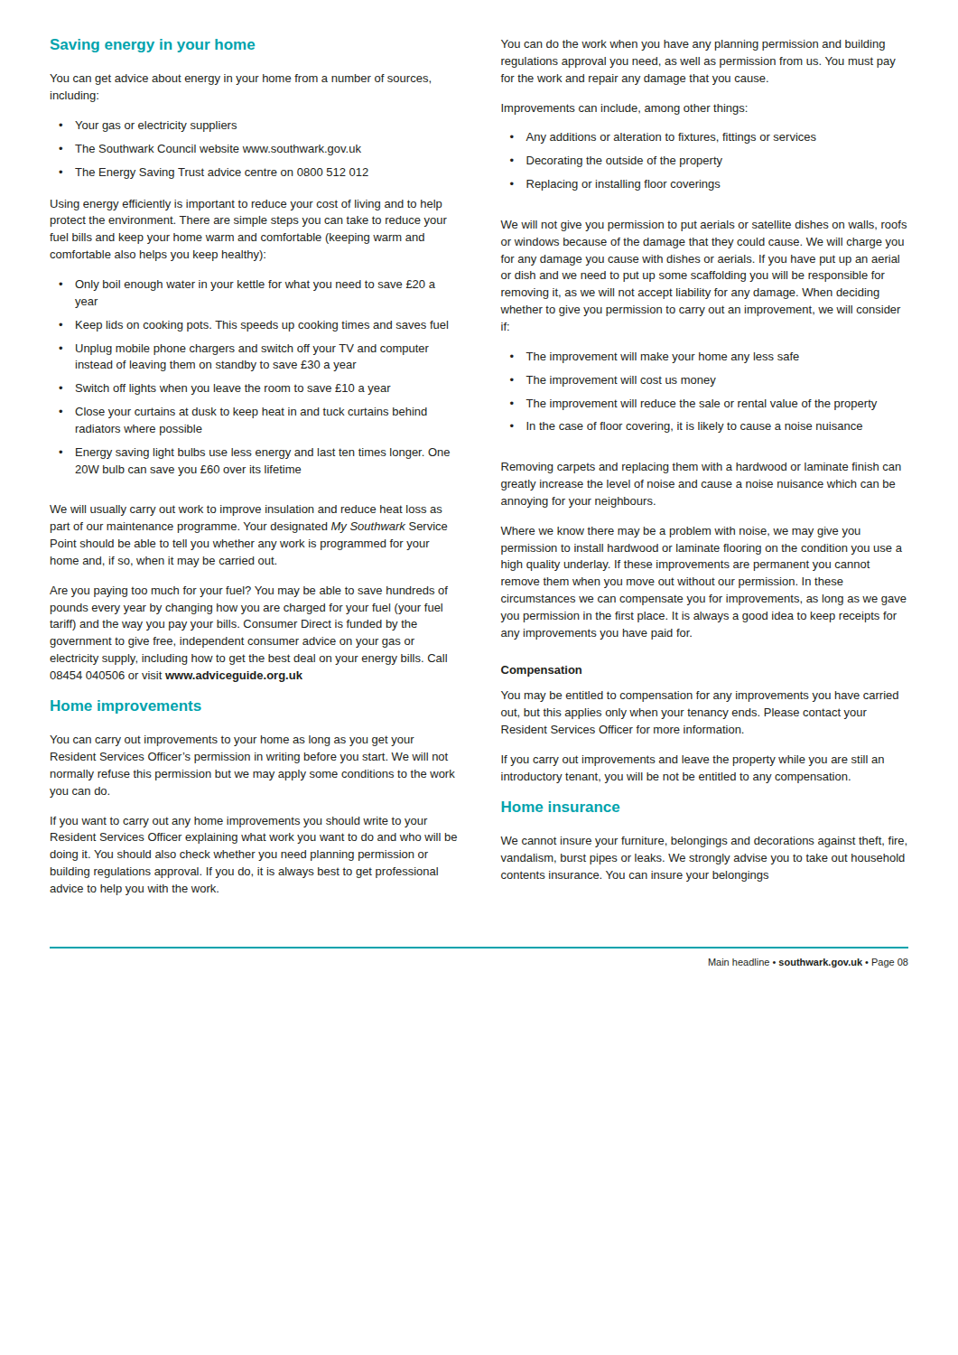Saving energy in your home
You can get advice about energy in your home from a number of sources, including:
Your gas or electricity suppliers
The Southwark Council website www.southwark.gov.uk
The Energy Saving Trust advice centre on 0800 512 012
Using energy efficiently is important to reduce your cost of living and to help protect the environment. There are simple steps you can take to reduce your fuel bills and keep your home warm and comfortable (keeping warm and comfortable also helps you keep healthy):
Only boil enough water in your kettle for what you need to save £20 a year
Keep lids on cooking pots. This speeds up cooking times and saves fuel
Unplug mobile phone chargers and switch off your TV and computer instead of leaving them on standby to save £30 a year
Switch off lights when you leave the room to save £10 a year
Close your curtains at dusk to keep heat in and tuck curtains behind radiators where possible
Energy saving light bulbs use less energy and last ten times longer. One 20W bulb can save you £60 over its lifetime
We will usually carry out work to improve insulation and reduce heat loss as part of our maintenance programme. Your designated My Southwark Service Point should be able to tell you whether any work is programmed for your home and, if so, when it may be carried out.
Are you paying too much for your fuel? You may be able to save hundreds of pounds every year by changing how you are charged for your fuel (your fuel tariff) and the way you pay your bills. Consumer Direct is funded by the government to give free, independent consumer advice on your gas or electricity supply, including how to get the best deal on your energy bills. Call 08454 040506 or visit www.adviceguide.org.uk
Home improvements
You can carry out improvements to your home as long as you get your Resident Services Officer’s permission in writing before you start. We will not normally refuse this permission but we may apply some conditions to the work you can do.
If you want to carry out any home improvements you should write to your Resident Services Officer explaining what work you want to do and who will be doing it. You should also check whether you need planning permission or building regulations approval. If you do, it is always best to get professional advice to help you with the work.
You can do the work when you have any planning permission and building regulations approval you need, as well as permission from us. You must pay for the work and repair any damage that you cause.
Improvements can include, among other things:
Any additions or alteration to fixtures, fittings or services
Decorating the outside of the property
Replacing or installing floor coverings
We will not give you permission to put aerials or satellite dishes on walls, roofs or windows because of the damage that they could cause. We will charge you for any damage you cause with dishes or aerials. If you have put up an aerial or dish and we need to put up some scaffolding you will be responsible for removing it, as we will not accept liability for any damage. When deciding whether to give you permission to carry out an improvement, we will consider if:
The improvement will make your home any less safe
The improvement will cost us money
The improvement will reduce the sale or rental value of the property
In the case of floor covering, it is likely to cause a noise nuisance
Removing carpets and replacing them with a hardwood or laminate finish can greatly increase the level of noise and cause a noise nuisance which can be annoying for your neighbours.
Where we know there may be a problem with noise, we may give you permission to install hardwood or laminate flooring on the condition you use a high quality underlay. If these improvements are permanent you cannot remove them when you move out without our permission. In these circumstances we can compensate you for improvements, as long as we gave you permission in the first place. It is always a good idea to keep receipts for any improvements you have paid for.
Compensation
You may be entitled to compensation for any improvements you have carried out, but this applies only when your tenancy ends. Please contact your Resident Services Officer for more information.
If you carry out improvements and leave the property while you are still an introductory tenant, you will be not be entitled to any compensation.
Home insurance
We cannot insure your furniture, belongings and decorations against theft, fire, vandalism, burst pipes or leaks. We strongly advise you to take out household contents insurance. You can insure your belongings
Main headline • southwark.gov.uk • Page 08